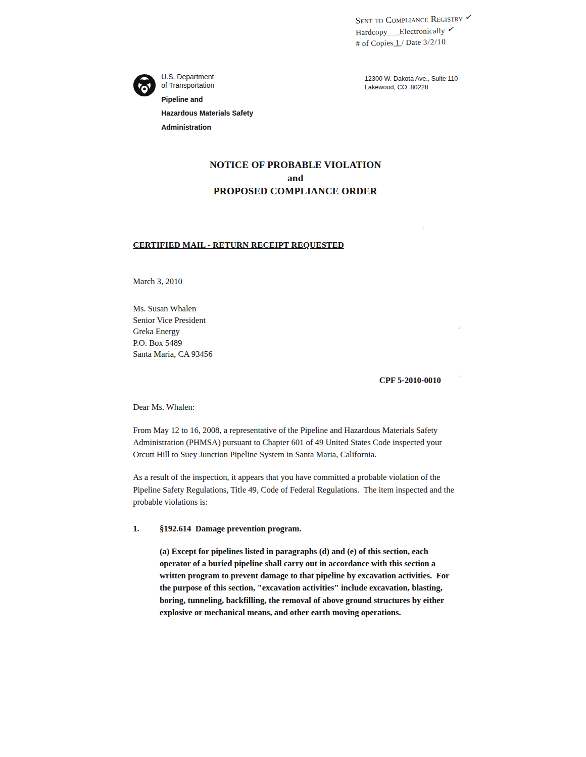Sent to Compliance Registry ✓
Hardcopy___Electronically ✓
# of Copies 1 / Date 3/2/10
U.S. Department
of Transportation
Pipeline and
Hazardous Materials Safety
Administration
12300 W. Dakota Ave., Suite 110
Lakewood, CO 80228
NOTICE OF PROBABLE VIOLATION and PROPOSED COMPLIANCE ORDER
CERTIFIED MAIL - RETURN RECEIPT REQUESTED
March 3, 2010
Ms. Susan Whalen
Senior Vice President
Greka Energy
P.O. Box 5489
Santa Maria, CA 93456
:
CPF 5-2010-0010
Dear Ms. Whalen:
From May 12 to 16, 2008, a representative of the Pipeline and Hazardous Materials Safety Administration (PHMSA) pursuant to Chapter 601 of 49 United States Code inspected your Orcutt Hill to Suey Junction Pipeline System in Santa Maria, California.
As a result of the inspection, it appears that you have committed a probable violation of the Pipeline Safety Regulations, Title 49, Code of Federal Regulations. The item inspected and the probable violations is:
1.
§192.614 Damage prevention program.
(a) Except for pipelines listed in paragraphs (d) and (e) of this section, each operator of a buried pipeline shall carry out in accordance with this section a written program to prevent damage to that pipeline by excavation activities. For the purpose of this section, "excavation activities" include excavation, blasting, boring, tunneling, backfilling, the removal of above ground structures by either explosive or mechanical means, and other earth moving operations.
,
.